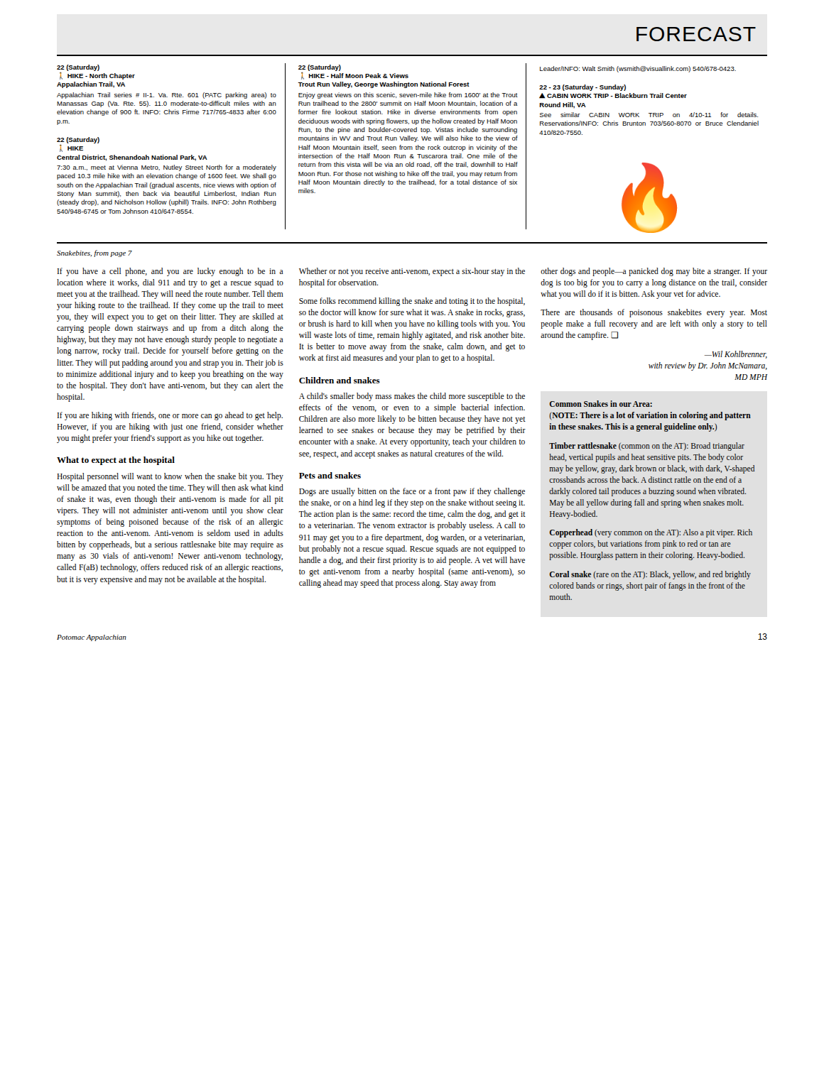FORECAST
22 (Saturday)
🚶 HIKE - North Chapter
Appalachian Trail, VA
Appalachian Trail series # II-1. Va. Rte. 601 (PATC parking area) to Manassas Gap (Va. Rte. 55). 11.0 moderate-to-difficult miles with an elevation change of 900 ft. INFO: Chris Firme 717/765-4833 after 6:00 p.m.
22 (Saturday)
🚶 HIKE
Central District, Shenandoah National Park, VA
7:30 a.m., meet at Vienna Metro, Nutley Street North for a moderately paced 10.3 mile hike with an elevation change of 1600 feet. We shall go south on the Appalachian Trail (gradual ascents, nice views with option of Stony Man summit), then back via beautiful Limberlost, Indian Run (steady drop), and Nicholson Hollow (uphill) Trails. INFO: John Rothberg 540/948-6745 or Tom Johnson 410/647-8554.
22 (Saturday)
🚶 HIKE - Half Moon Peak & Views
Trout Run Valley, George Washington National Forest
Enjoy great views on this scenic, seven-mile hike from 1600' at the Trout Run trailhead to the 2800' summit on Half Moon Mountain, location of a former fire lookout station. Hike in diverse environments from open deciduous woods with spring flowers, up the hollow created by Half Moon Run, to the pine and boulder-covered top. Vistas include surrounding mountains in WV and Trout Run Valley. We will also hike to the view of Half Moon Mountain itself, seen from the rock outcrop in vicinity of the intersection of the Half Moon Run & Tuscarora trail. One mile of the return from this vista will be via an old road, off the trail, downhill to Half Moon Run. For those not wishing to hike off the trail, you may return from Half Moon Mountain directly to the trailhead, for a total distance of six miles.
Leader/INFO: Walt Smith (wsmith@visuallink.com) 540/678-0423.
22 - 23 (Saturday - Sunday)
⛰ CABIN WORK TRIP - Blackburn Trail Center
Round Hill, VA
See similar CABIN WORK TRIP on 4/10-11 for details. Reservations/INFO: Chris Brunton 703/560-8070 or Bruce Clendaniel 410/820-7550.
🔥
Snakebites, from page 7
If you have a cell phone, and you are lucky enough to be in a location where it works, dial 911 and try to get a rescue squad to meet you at the trailhead. They will need the route number. Tell them your hiking route to the trailhead. If they come up the trail to meet you, they will expect you to get on their litter. They are skilled at carrying people down stairways and up from a ditch along the highway, but they may not have enough sturdy people to negotiate a long narrow, rocky trail. Decide for yourself before getting on the litter. They will put padding around you and strap you in. Their job is to minimize additional injury and to keep you breathing on the way to the hospital. They don't have anti-venom, but they can alert the hospital.
If you are hiking with friends, one or more can go ahead to get help. However, if you are hiking with just one friend, consider whether you might prefer your friend's support as you hike out together.
What to expect at the hospital
Hospital personnel will want to know when the snake bit you. They will be amazed that you noted the time. They will then ask what kind of snake it was, even though their anti-venom is made for all pit vipers. They will not administer anti-venom until you show clear symptoms of being poisoned because of the risk of an allergic reaction to the anti-venom. Anti-venom is seldom used in adults bitten by copperheads, but a serious rattlesnake bite may require as many as 30 vials of anti-venom! Newer anti-venom technology, called F(aB) technology, offers reduced risk of an allergic reactions, but it is very expensive and may not be available at the hospital.
Whether or not you receive anti-venom, expect a six-hour stay in the hospital for observation.
Some folks recommend killing the snake and toting it to the hospital, so the doctor will know for sure what it was. A snake in rocks, grass, or brush is hard to kill when you have no killing tools with you. You will waste lots of time, remain highly agitated, and risk another bite. It is better to move away from the snake, calm down, and get to work at first aid measures and your plan to get to a hospital.
Children and snakes
A child's smaller body mass makes the child more susceptible to the effects of the venom, or even to a simple bacterial infection. Children are also more likely to be bitten because they have not yet learned to see snakes or because they may be petrified by their encounter with a snake. At every opportunity, teach your children to see, respect, and accept snakes as natural creatures of the wild.
Pets and snakes
Dogs are usually bitten on the face or a front paw if they challenge the snake, or on a hind leg if they step on the snake without seeing it. The action plan is the same: record the time, calm the dog, and get it to a veterinarian. The venom extractor is probably useless. A call to 911 may get you to a fire department, dog warden, or a veterinarian, but probably not a rescue squad. Rescue squads are not equipped to handle a dog, and their first priority is to aid people. A vet will have to get anti-venom from a nearby hospital (same anti-venom), so calling ahead may speed that process along. Stay away from
other dogs and people—a panicked dog may bite a stranger. If your dog is too big for you to carry a long distance on the trail, consider what you will do if it is bitten. Ask your vet for advice.
There are thousands of poisonous snakebites every year. Most people make a full recovery and are left with only a story to tell around the campfire. ❑
—Wil Kohlbrenner,
with review by Dr. John McNamara,
MD MPH
Common Snakes in our Area:
(NOTE: There is a lot of variation in coloring and pattern in these snakes. This is a general guideline only.)
Timber rattlesnake (common on the AT): Broad triangular head, vertical pupils and heat sensitive pits. The body color may be yellow, gray, dark brown or black, with dark, V-shaped crossbands across the back. A distinct rattle on the end of a darkly colored tail produces a buzzing sound when vibrated. May be all yellow during fall and spring when snakes molt. Heavy-bodied.
Copperhead (very common on the AT): Also a pit viper. Rich copper colors, but variations from pink to red or tan are possible. Hourglass pattern in their coloring. Heavy-bodied.
Coral snake (rare on the AT): Black, yellow, and red brightly colored bands or rings, short pair of fangs in the front of the mouth.
Potomac Appalachian
13